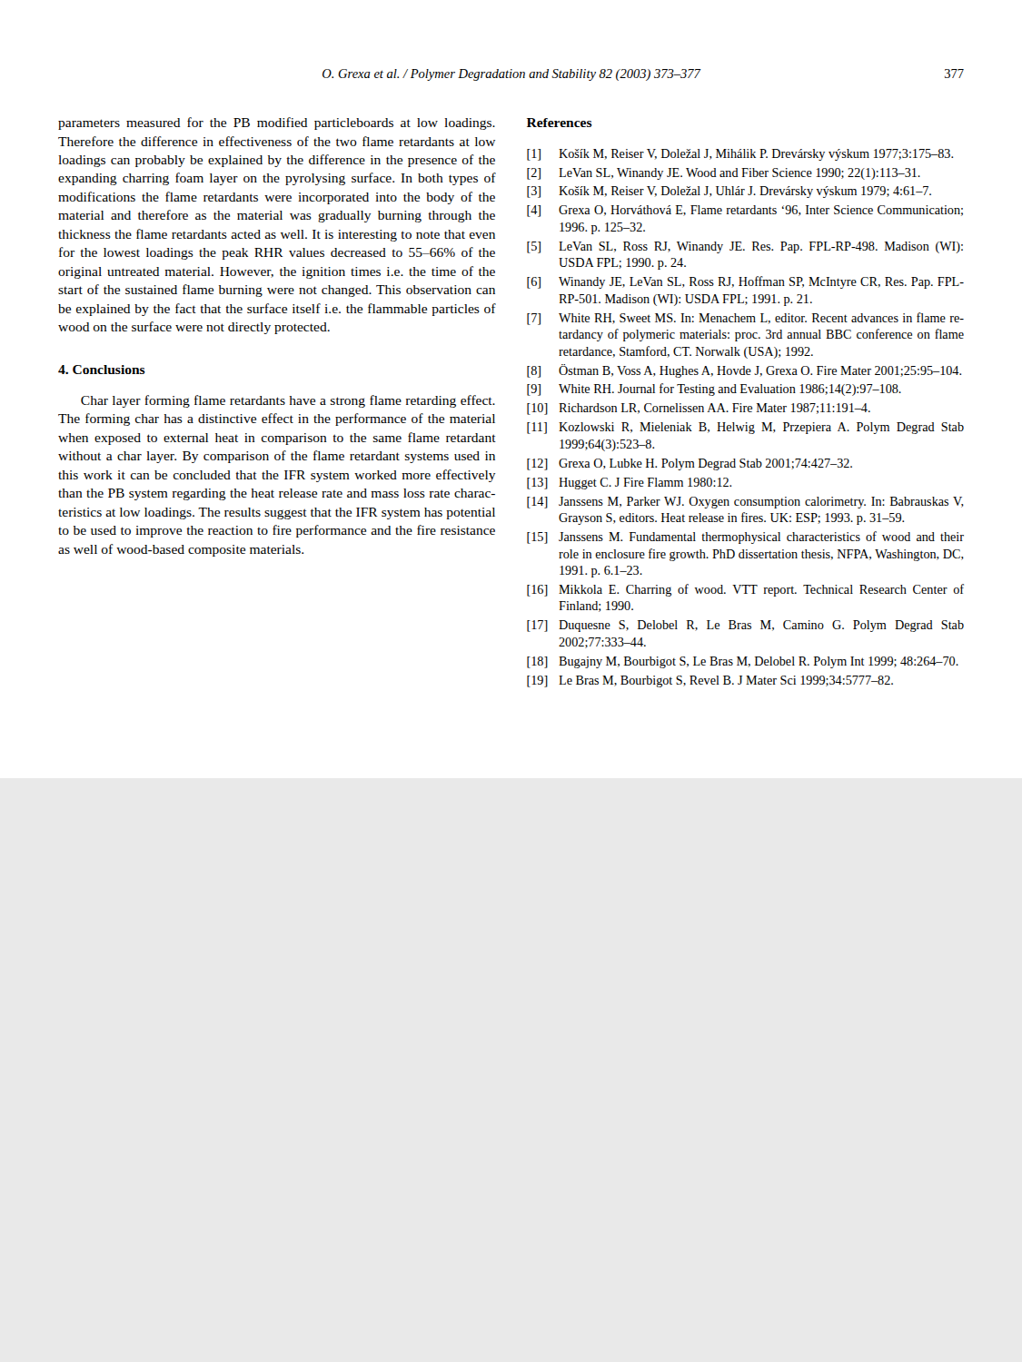O. Grexa et al. / Polymer Degradation and Stability 82 (2003) 373–377 377
parameters measured for the PB modified particleboards at low loadings. Therefore the difference in effectiveness of the two flame retardants at low loadings can probably be explained by the difference in the presence of the expanding charring foam layer on the pyrolysing surface. In both types of modifications the flame retardants were incorporated into the body of the material and therefore as the material was gradually burning through the thickness the flame retardants acted as well. It is interesting to note that even for the lowest loadings the peak RHR values decreased to 55–66% of the original untreated material. However, the ignition times i.e. the time of the start of the sustained flame burning were not changed. This observation can be explained by the fact that the surface itself i.e. the flammable particles of wood on the surface were not directly protected.
4. Conclusions
Char layer forming flame retardants have a strong flame retarding effect. The forming char has a distinctive effect in the performance of the material when exposed to external heat in comparison to the same flame retardant without a char layer. By comparison of the flame retardant systems used in this work it can be concluded that the IFR system worked more effectively than the PB system regarding the heat release rate and mass loss rate characteristics at low loadings. The results suggest that the IFR system has potential to be used to improve the reaction to fire performance and the fire resistance as well of wood-based composite materials.
References
[1] Košík M, Reiser V, Doležal J, Mihálik P. Drevársky výskum 1977;3:175–83.
[2] LeVan SL, Winandy JE. Wood and Fiber Science 1990; 22(1):113–31.
[3] Košík M, Reiser V, Doležal J, Uhlár J. Drevársky výskum 1979; 4:61–7.
[4] Grexa O, Horváthová E, Flame retardants ‘96, Inter Science Communication; 1996. p. 125–32.
[5] LeVan SL, Ross RJ, Winandy JE. Res. Pap. FPL-RP-498. Madison (WI): USDA FPL; 1990. p. 24.
[6] Winandy JE, LeVan SL, Ross RJ, Hoffman SP, McIntyre CR, Res. Pap. FPL-RP-501. Madison (WI): USDA FPL; 1991. p. 21.
[7] White RH, Sweet MS. In: Menachem L, editor. Recent advances in flame retardancy of polymeric materials: proc. 3rd annual BBC conference on flame retardance, Stamford, CT. Norwalk (USA); 1992.
[8] Östman B, Voss A, Hughes A, Hovde J, Grexa O. Fire Mater 2001;25:95–104.
[9] White RH. Journal for Testing and Evaluation 1986;14(2):97–108.
[10] Richardson LR, Cornelissen AA. Fire Mater 1987;11:191–4.
[11] Kozlowski R, Mieleniak B, Helwig M, Przepiera A. Polym Degrad Stab 1999;64(3):523–8.
[12] Grexa O, Lubke H. Polym Degrad Stab 2001;74:427–32.
[13] Hugget C. J Fire Flamm 1980:12.
[14] Janssens M, Parker WJ. Oxygen consumption calorimetry. In: Babrauskas V, Grayson S, editors. Heat release in fires. UK: ESP; 1993. p. 31–59.
[15] Janssens M. Fundamental thermophysical characteristics of wood and their role in enclosure fire growth. PhD dissertation thesis, NFPA, Washington, DC, 1991. p. 6.1–23.
[16] Mikkola E. Charring of wood. VTT report. Technical Research Center of Finland; 1990.
[17] Duquesne S, Delobel R, Le Bras M, Camino G. Polym Degrad Stab 2002;77:333–44.
[18] Bugajny M, Bourbigot S, Le Bras M, Delobel R. Polym Int 1999; 48:264–70.
[19] Le Bras M, Bourbigot S, Revel B. J Mater Sci 1999;34:5777–82.